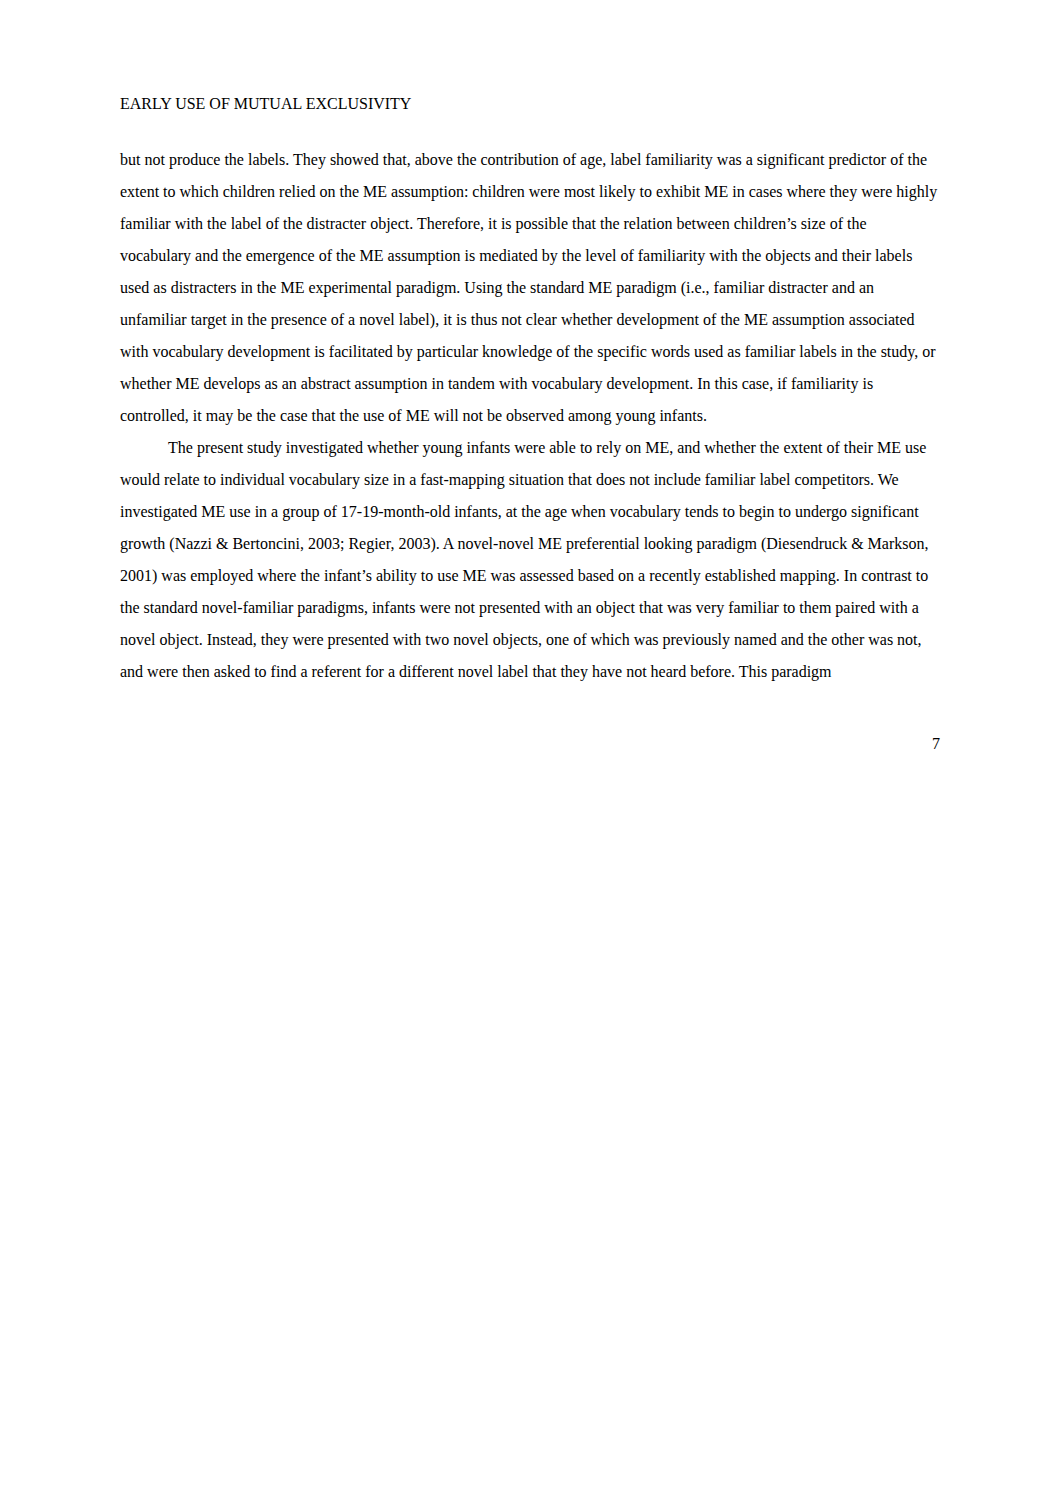Early Use of Mutual Exclusivity
but not produce the labels. They showed that, above the contribution of age, label familiarity was a significant predictor of the extent to which children relied on the ME assumption: children were most likely to exhibit ME in cases where they were highly familiar with the label of the distracter object. Therefore, it is possible that the relation between children’s size of the vocabulary and the emergence of the ME assumption is mediated by the level of familiarity with the objects and their labels used as distracters in the ME experimental paradigm. Using the standard ME paradigm (i.e., familiar distracter and an unfamiliar target in the presence of a novel label), it is thus not clear whether development of the ME assumption associated with vocabulary development is facilitated by particular knowledge of the specific words used as familiar labels in the study, or whether ME develops as an abstract assumption in tandem with vocabulary development. In this case, if familiarity is controlled, it may be the case that the use of ME will not be observed among young infants.
The present study investigated whether young infants were able to rely on ME, and whether the extent of their ME use would relate to individual vocabulary size in a fast-mapping situation that does not include familiar label competitors. We investigated ME use in a group of 17-19-month-old infants, at the age when vocabulary tends to begin to undergo significant growth (Nazzi & Bertoncini, 2003; Regier, 2003). A novel-novel ME preferential looking paradigm (Diesendruck & Markson, 2001) was employed where the infant’s ability to use ME was assessed based on a recently established mapping. In contrast to the standard novel-familiar paradigms, infants were not presented with an object that was very familiar to them paired with a novel object. Instead, they were presented with two novel objects, one of which was previously named and the other was not, and were then asked to find a referent for a different novel label that they have not heard before. This paradigm
7